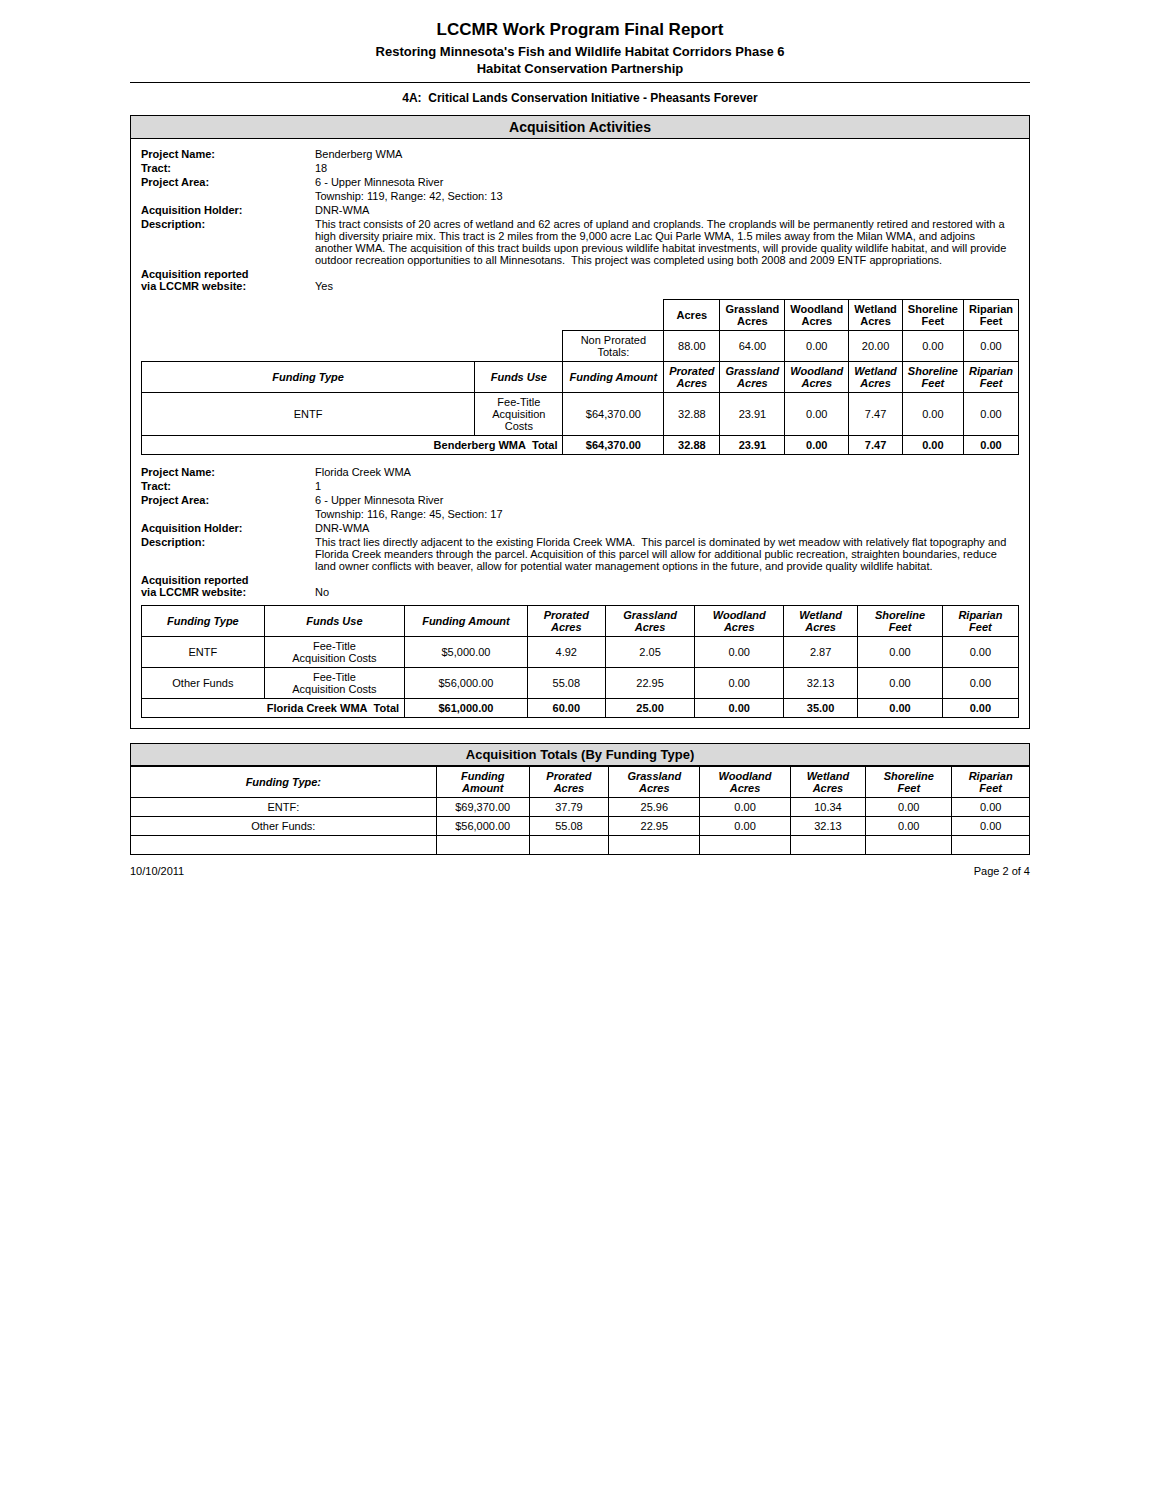LCCMR Work Program Final Report
Restoring Minnesota's Fish and Wildlife Habitat Corridors Phase 6
Habitat Conservation Partnership
4A: Critical Lands Conservation Initiative - Pheasants Forever
Acquisition Activities
| Project Name: | Benderberg WMA |
| Tract: | 18 |
| Project Area: | 6 - Upper Minnesota River |
| | Township: 119, Range: 42, Section: 13 |
| Acquisition Holder: | DNR-WMA |
| Description: | This tract consists of 20 acres of wetland and 62 acres of upland and croplands. The croplands will be permanently retired and restored with a high diversity priaire mix. This tract is 2 miles from the 9,000 acre Lac Qui Parle WMA, 1.5 miles away from the Milan WMA, and adjoins another WMA. The acquisition of this tract builds upon previous wildlife habitat investments, will provide quality wildlife habitat, and will provide outdoor recreation opportunities to all Minnesotans. This project was completed using both 2008 and 2009 ENTF appropriations. |
| Acquisition reported via LCCMR website: | Yes |
| | | | Acres | Grassland Acres | Woodland Acres | Wetland Acres | Shoreline Feet | Riparian Feet |
| | | Non Prorated Totals: | 88.00 | 64.00 | 0.00 | 20.00 | 0.00 | 0.00 |
| Funding Type | Funds Use | Funding Amount | Prorated Acres | Grassland Acres | Woodland Acres | Wetland Acres | Shoreline Feet | Riparian Feet |
| ENTF | Fee-Title Acquisition Costs | $64,370.00 | 32.88 | 23.91 | 0.00 | 7.47 | 0.00 | 0.00 |
| Benderberg WMA Total | $64,370.00 | 32.88 | 23.91 | 0.00 | 7.47 | 0.00 | 0.00 |
| Project Name: | Florida Creek WMA |
| Tract: | 1 |
| Project Area: | 6 - Upper Minnesota River |
| | Township: 116, Range: 45, Section: 17 |
| Acquisition Holder: | DNR-WMA |
| Description: | This tract lies directly adjacent to the existing Florida Creek WMA. This parcel is dominated by wet meadow with relatively flat topography and Florida Creek meanders through the parcel. Acquisition of this parcel will allow for additional public recreation, straighten boundaries, reduce land owner conflicts with beaver, allow for potential water management options in the future, and provide quality wildlife habitat. |
| Acquisition reported via LCCMR website: | No |
| Funding Type | Funds Use | Funding Amount | Prorated Acres | Grassland Acres | Woodland Acres | Wetland Acres | Shoreline Feet | Riparian Feet |
| --- | --- | --- | --- | --- | --- | --- | --- | --- |
| ENTF | Fee-Title Acquisition Costs | $5,000.00 | 4.92 | 2.05 | 0.00 | 2.87 | 0.00 | 0.00 |
| Other Funds | Fee-Title Acquisition Costs | $56,000.00 | 55.08 | 22.95 | 0.00 | 32.13 | 0.00 | 0.00 |
| Florida Creek WMA Total | $61,000.00 | 60.00 | 25.00 | 0.00 | 35.00 | 0.00 | 0.00 |
Acquisition Totals (By Funding Type)
| Funding Type: | Funding Amount | Prorated Acres | Grassland Acres | Woodland Acres | Wetland Acres | Shoreline Feet | Riparian Feet |
| --- | --- | --- | --- | --- | --- | --- | --- |
| ENTF: | $69,370.00 | 37.79 | 25.96 | 0.00 | 10.34 | 0.00 | 0.00 |
| Other Funds: | $56,000.00 | 55.08 | 22.95 | 0.00 | 32.13 | 0.00 | 0.00 |
10/10/2011
Page 2 of 4